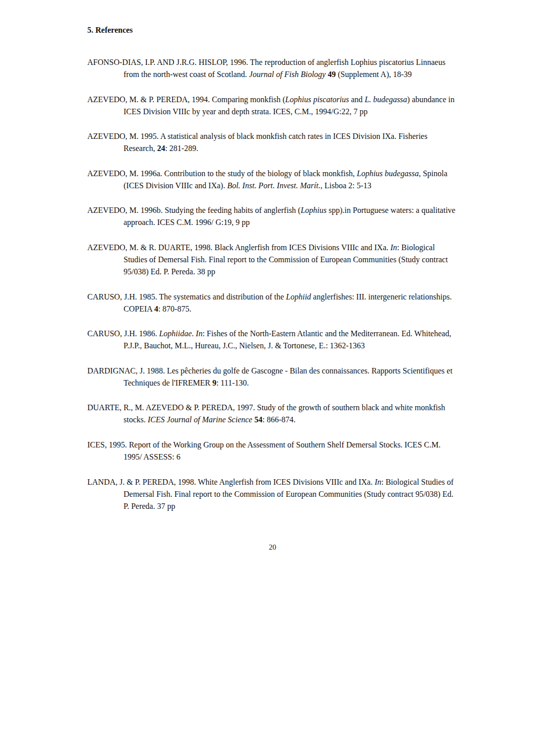5. References
AFONSO-DIAS, I.P. AND J.R.G. HISLOP, 1996. The reproduction of anglerfish Lophius piscatorius Linnaeus from the north-west coast of Scotland. Journal of Fish Biology 49 (Supplement A), 18-39
AZEVEDO, M. & P. PEREDA, 1994. Comparing monkfish (Lophius piscatorius and L. budegassa) abundance in ICES Division VIIIc by year and depth strata. ICES, C.M., 1994/G:22, 7 pp
AZEVEDO, M. 1995. A statistical analysis of black monkfish catch rates in ICES Division IXa. Fisheries Research, 24: 281-289.
AZEVEDO, M. 1996a. Contribution to the study of the biology of black monkfish, Lophius budegassa, Spinola (ICES Division VIIIc and IXa). Bol. Inst. Port. Invest. Marít., Lisboa 2: 5-13
AZEVEDO, M. 1996b. Studying the feeding habits of anglerfish (Lophius spp).in Portuguese waters: a qualitative approach. ICES C.M. 1996/ G:19, 9 pp
AZEVEDO, M. & R. DUARTE, 1998. Black Anglerfish from ICES Divisions VIIIc and IXa. In: Biological Studies of Demersal Fish. Final report to the Commission of European Communities (Study contract 95/038) Ed. P. Pereda. 38 pp
CARUSO, J.H. 1985. The systematics and distribution of the Lophiid anglerfishes: III. intergeneric relationships. COPEIA 4: 870-875.
CARUSO, J.H. 1986. Lophiidae. In: Fishes of the North-Eastern Atlantic and the Mediterranean. Ed. Whitehead, P.J.P., Bauchot, M.L., Hureau, J.C., Nielsen, J. & Tortonese, E.: 1362-1363
DARDIGNAC, J. 1988. Les pêcheries du golfe de Gascogne - Bilan des connaissances. Rapports Scientifiques et Techniques de l'IFREMER 9: 111-130.
DUARTE, R., M. AZEVEDO & P. PEREDA, 1997. Study of the growth of southern black and white monkfish stocks. ICES Journal of Marine Science 54: 866-874.
ICES, 1995. Report of the Working Group on the Assessment of Southern Shelf Demersal Stocks. ICES C.M. 1995/ ASSESS: 6
LANDA, J. & P. PEREDA, 1998. White Anglerfish from ICES Divisions VIIIc and IXa. In: Biological Studies of Demersal Fish. Final report to the Commission of European Communities (Study contract 95/038) Ed. P. Pereda. 37 pp
20